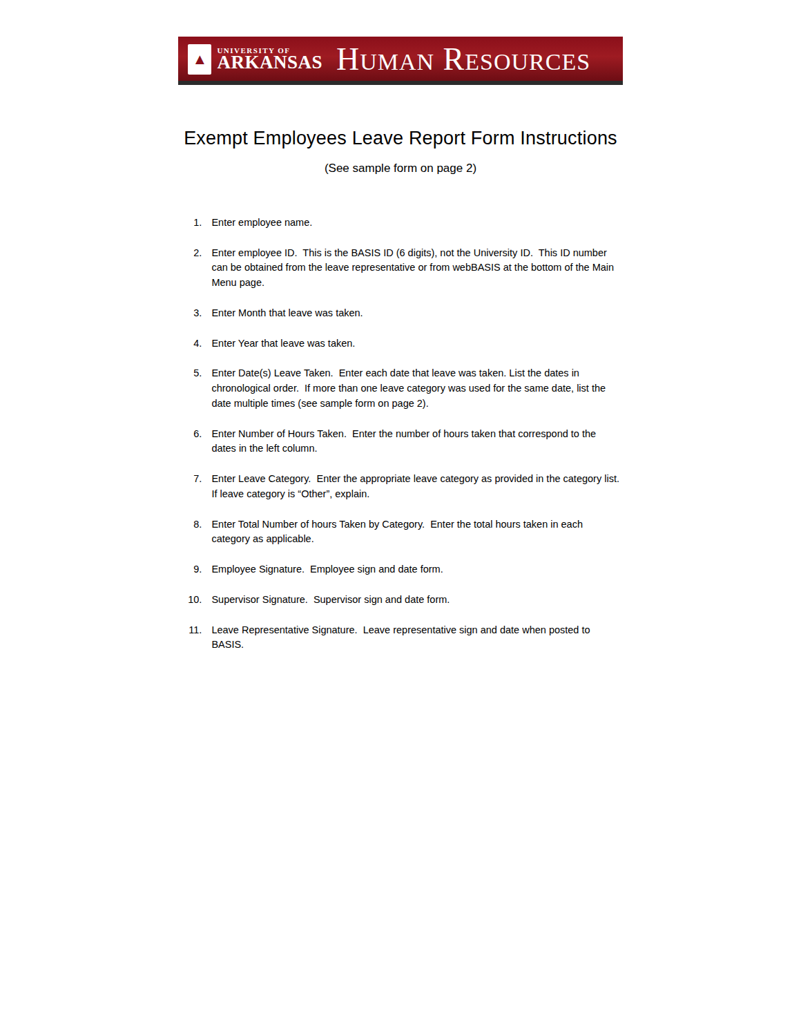▲
UNIVERSITY OF ARKANSAS
HUMAN RESOURCES
Exempt Employees Leave Report Form Instructions
(See sample form on page 2)
Enter employee name.
Enter employee ID. This is the BASIS ID (6 digits), not the University ID. This ID number can be obtained from the leave representative or from webBASIS at the bottom of the Main Menu page.
Enter Month that leave was taken.
Enter Year that leave was taken.
Enter Date(s) Leave Taken. Enter each date that leave was taken. List the dates in chronological order. If more than one leave category was used for the same date, list the date multiple times (see sample form on page 2).
Enter Number of Hours Taken. Enter the number of hours taken that correspond to the dates in the left column.
Enter Leave Category. Enter the appropriate leave category as provided in the category list. If leave category is “Other”, explain.
Enter Total Number of hours Taken by Category. Enter the total hours taken in each category as applicable.
Employee Signature. Employee sign and date form.
Supervisor Signature. Supervisor sign and date form.
Leave Representative Signature. Leave representative sign and date when posted to BASIS.